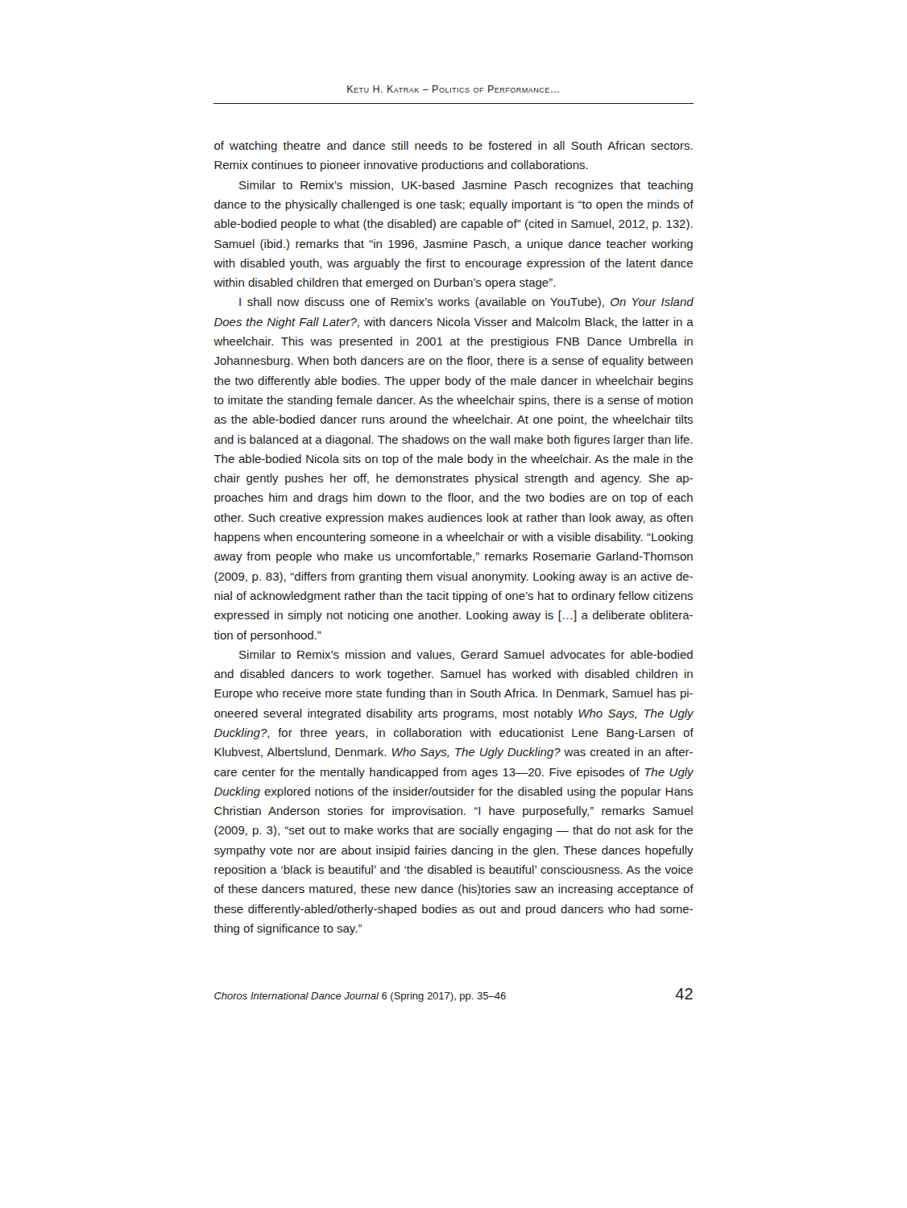Ketu H. Katrak – Politics of Performance…
of watching theatre and dance still needs to be fostered in all South African sectors. Remix continues to pioneer innovative productions and collaborations.
Similar to Remix’s mission, UK-based Jasmine Pasch recognizes that teaching dance to the physically challenged is one task; equally important is “to open the minds of able-bodied people to what (the disabled) are capable of” (cited in Samuel, 2012, p. 132). Samuel (ibid.) remarks that “in 1996, Jasmine Pasch, a unique dance teacher working with disabled youth, was arguably the first to encourage expression of the latent dance within disabled children that emerged on Durban’s opera stage”.
I shall now discuss one of Remix’s works (available on YouTube), On Your Island Does the Night Fall Later?, with dancers Nicola Visser and Malcolm Black, the latter in a wheelchair. This was presented in 2001 at the prestigious FNB Dance Umbrella in Johannesburg. When both dancers are on the floor, there is a sense of equality between the two differently able bodies. The upper body of the male dancer in wheelchair begins to imitate the standing female dancer. As the wheelchair spins, there is a sense of motion as the able-bodied dancer runs around the wheelchair. At one point, the wheelchair tilts and is balanced at a diagonal. The shadows on the wall make both figures larger than life. The able-bodied Nicola sits on top of the male body in the wheelchair. As the male in the chair gently pushes her off, he demonstrates physical strength and agency. She approaches him and drags him down to the floor, and the two bodies are on top of each other. Such creative expression makes audiences look at rather than look away, as often happens when encountering someone in a wheelchair or with a visible disability. “Looking away from people who make us uncomfortable,” remarks Rosemarie Garland-Thomson (2009, p. 83), “differs from granting them visual anonymity. Looking away is an active denial of acknowledgment rather than the tacit tipping of one’s hat to ordinary fellow citizens expressed in simply not noticing one another. Looking away is […] a deliberate obliteration of personhood.”
Similar to Remix’s mission and values, Gerard Samuel advocates for able-bodied and disabled dancers to work together. Samuel has worked with disabled children in Europe who receive more state funding than in South Africa. In Denmark, Samuel has pioneered several integrated disability arts programs, most notably Who Says, The Ugly Duckling?, for three years, in collaboration with educationist Lene Bang-Larsen of Klubvest, Albertslund, Denmark. Who Says, The Ugly Duckling? was created in an after-care center for the mentally handicapped from ages 13—20. Five episodes of The Ugly Duckling explored notions of the insider/outsider for the disabled using the popular Hans Christian Anderson stories for improvisation. “I have purposefully,” remarks Samuel (2009, p. 3), “set out to make works that are socially engaging — that do not ask for the sympathy vote nor are about insipid fairies dancing in the glen. These dances hopefully reposition a ‘black is beautiful’ and ‘the disabled is beautiful’ consciousness. As the voice of these dancers matured, these new dance (his)tories saw an increasing acceptance of these differently-abled/otherly-shaped bodies as out and proud dancers who had something of significance to say.”
Choros International Dance Journal 6 (Spring 2017), pp. 35–46 42